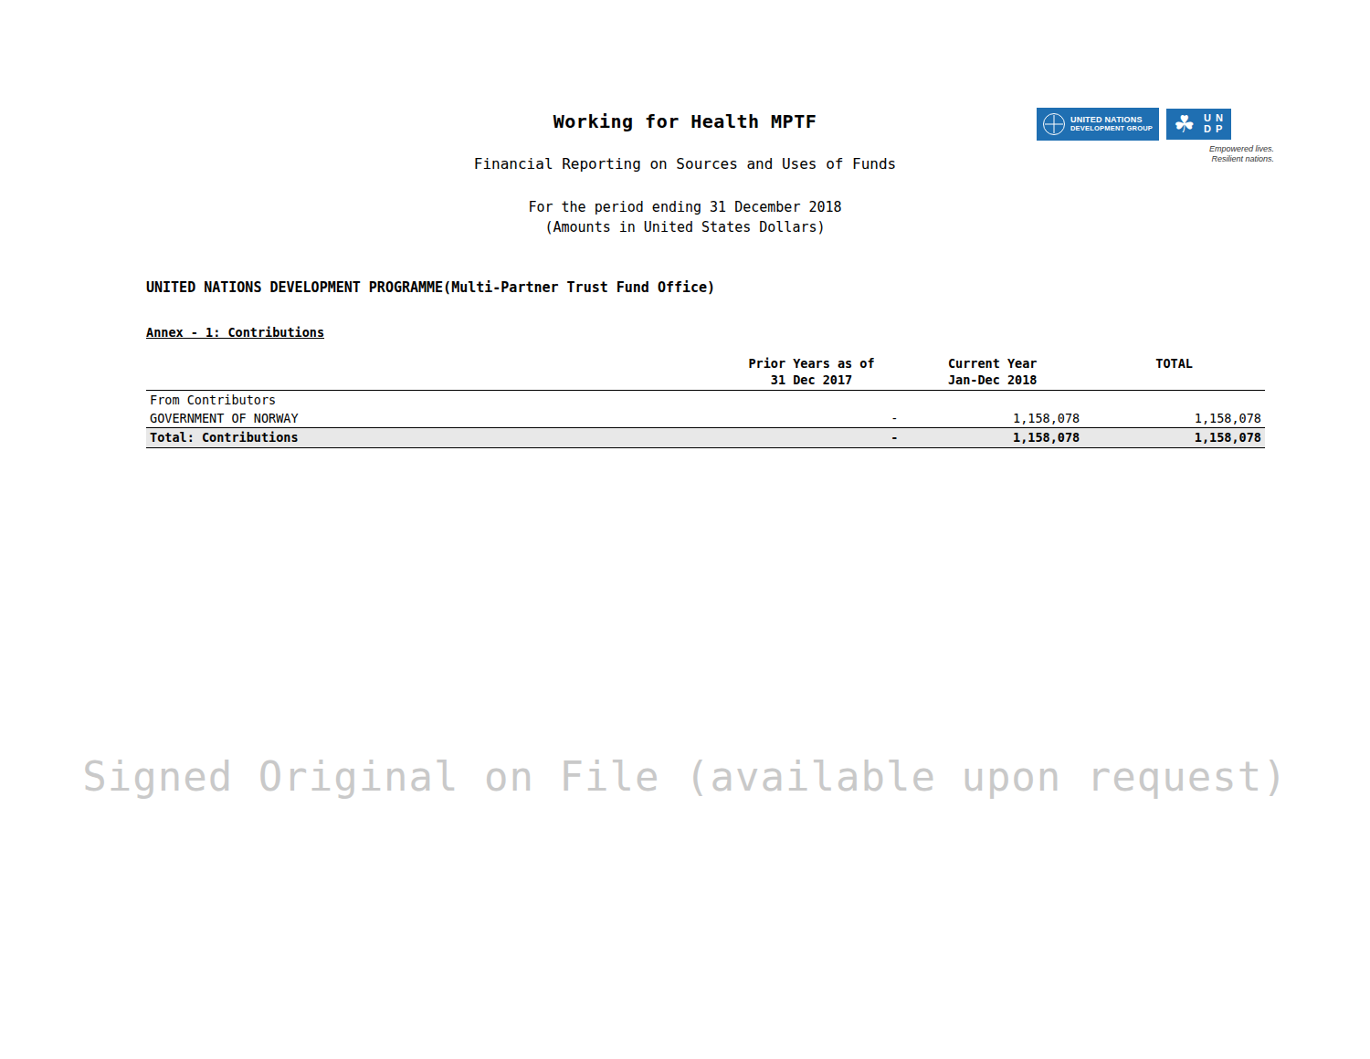UNITED NATIONSDEVELOPMENT GROUP
☘
U N
D P
Empowered lives.
Resilient nations.
Working for Health MPTF
Financial Reporting on Sources and Uses of Funds
For the period ending 31 December 2018 (Amounts in United States Dollars)
UNITED NATIONS DEVELOPMENT PROGRAMME(Multi-Partner Trust Fund Office)
Annex - 1: Contributions
| | Prior Years as of 31 Dec 2017 | Current Year Jan-Dec 2018 | TOTAL |
| --- | --- | --- | --- |
| From Contributors | | | |
| GOVERNMENT OF NORWAY | - | 1,158,078 | 1,158,078 |
| Total: Contributions | - | 1,158,078 | 1,158,078 |
Signed Original on File (available upon request)